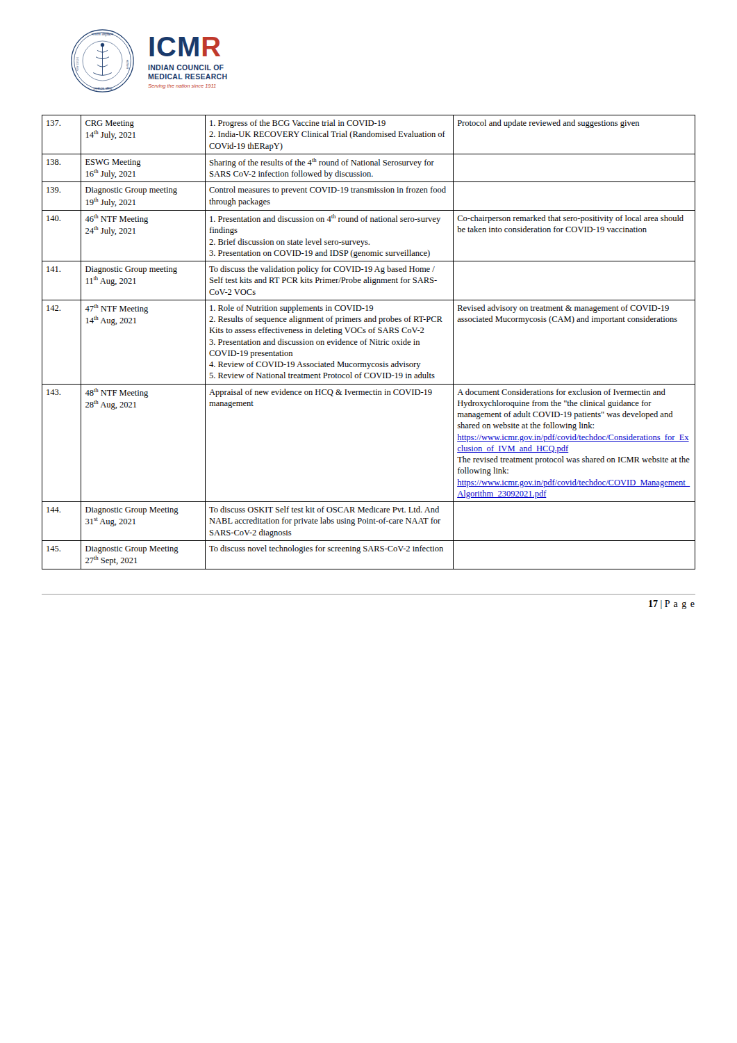भारतीय आयुर्विज्ञान अनुसंधान परिषद NEW DELHI नई दिल्ली
ICMR
INDIAN COUNCIL OF
MEDICAL RESEARCH
Serving the nation since 1911
| 137. | CRG Meeting 14 th July, 2021 | 1. Progress of the BCG Vaccine trial in COVID-19 2. India-UK RECOVERY Clinical Trial (Randomised Evaluation of COVid-19 thERapY) | Protocol and update reviewed and suggestions given |
| 138. | ESWG Meeting 16 th July, 2021 | Sharing of the results of the 4 th round of National Serosurvey for SARS CoV-2 infection followed by discussion. | |
| 139. | Diagnostic Group meeting 19 th July, 2021 | Control measures to prevent COVID-19 transmission in frozen food through packages | |
| 140. | 46 th NTF Meeting 24 th July, 2021 | 1. Presentation and discussion on 4 th round of national sero-survey findings 2. Brief discussion on state level sero-surveys. 3. Presentation on COVID-19 and IDSP (genomic surveillance) | Co-chairperson remarked that sero-positivity of local area should be taken into consideration for COVID-19 vaccination |
| 141. | Diagnostic Group meeting 11 th Aug, 2021 | To discuss the validation policy for COVID-19 Ag based Home / Self test kits and RT PCR kits Primer/Probe alignment for SARS-CoV-2 VOCs | |
| 142. | 47 th NTF Meeting 14 th Aug, 2021 | 1. Role of Nutrition supplements in COVID-19 2. Results of sequence alignment of primers and probes of RT-PCR Kits to assess effectiveness in deleting VOCs of SARS CoV-2 3. Presentation and discussion on evidence of Nitric oxide in COVID-19 presentation 4. Review of COVID-19 Associated Mucormycosis advisory 5. Review of National treatment Protocol of COVID-19 in adults | Revised advisory on treatment & management of COVID-19 associated Mucormycosis (CAM) and important considerations |
| 143. | 48 th NTF Meeting 28 th Aug, 2021 | Appraisal of new evidence on HCQ & Ivermectin in COVID-19 management | A document Considerations for exclusion of Ivermectin and Hydroxychloroquine from the "the clinical guidance for management of adult COVID-19 patients" was developed and shared on website at the following link: https://www.icmr.gov.in/pdf/covid/techdoc/Considerations_for_Exclusion_of_IVM_and_HCQ.pdf The revised treatment protocol was shared on ICMR website at the following link: https://www.icmr.gov.in/pdf/covid/techdoc/COVID_Management_Algorithm_23092021.pdf |
| 144. | Diagnostic Group Meeting 31 st Aug, 2021 | To discuss OSKIT Self test kit of OSCAR Medicare Pvt. Ltd. And NABL accreditation for private labs using Point-of-care NAAT for SARS-CoV-2 diagnosis | |
| 145. | Diagnostic Group Meeting 27 th Sept, 2021 | To discuss novel technologies for screening SARS-CoV-2 infection | |
17 | P a g e